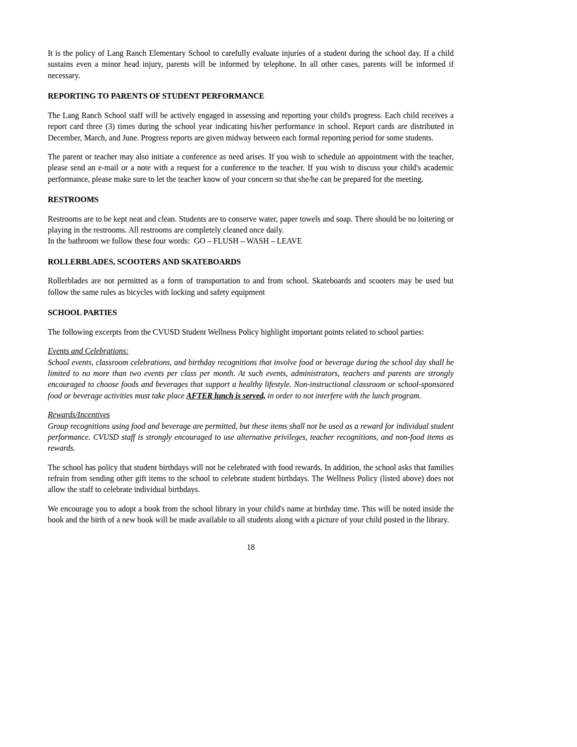It is the policy of Lang Ranch Elementary School to carefully evaluate injuries of a student during the school day. If a child sustains even a minor head injury, parents will be informed by telephone. In all other cases, parents will be informed if necessary.
Reporting to Parents of Student Performance
The Lang Ranch School staff will be actively engaged in assessing and reporting your child's progress. Each child receives a report card three (3) times during the school year indicating his/her performance in school. Report cards are distributed in December, March, and June. Progress reports are given midway between each formal reporting period for some students.
The parent or teacher may also initiate a conference as need arises. If you wish to schedule an appointment with the teacher, please send an e-mail or a note with a request for a conference to the teacher. If you wish to discuss your child's academic performance, please make sure to let the teacher know of your concern so that she/he can be prepared for the meeting.
Restrooms
Restrooms are to be kept neat and clean. Students are to conserve water, paper towels and soap. There should be no loitering or playing in the restrooms. All restrooms are completely cleaned once daily.
In the bathroom we follow these four words: GO – FLUSH – WASH – LEAVE
Rollerblades, Scooters and Skateboards
Rollerblades are not permitted as a form of transportation to and from school. Skateboards and scooters may be used but follow the same rules as bicycles with locking and safety equipment
School Parties
The following excerpts from the CVUSD Student Wellness Policy highlight important points related to school parties:
Events and Celebrations:
School events, classroom celebrations, and birthday recognitions that involve food or beverage during the school day shall be limited to no more than two events per class per month. At such events, administrators, teachers and parents are strongly encouraged to choose foods and beverages that support a healthy lifestyle. Non-instructional classroom or school-sponsored food or beverage activities must take place AFTER lunch is served, in order to not interfere with the lunch program.
Rewards/Incentives
Group recognitions using food and beverage are permitted, but these items shall not be used as a reward for individual student performance. CVUSD staff is strongly encouraged to use alternative privileges, teacher recognitions, and non-food items as rewards.
The school has policy that student birthdays will not be celebrated with food rewards. In addition, the school asks that families refrain from sending other gift items to the school to celebrate student birthdays. The Wellness Policy (listed above) does not allow the staff to celebrate individual birthdays.
We encourage you to adopt a book from the school library in your child's name at birthday time. This will be noted inside the book and the birth of a new book will be made available to all students along with a picture of your child posted in the library.
18